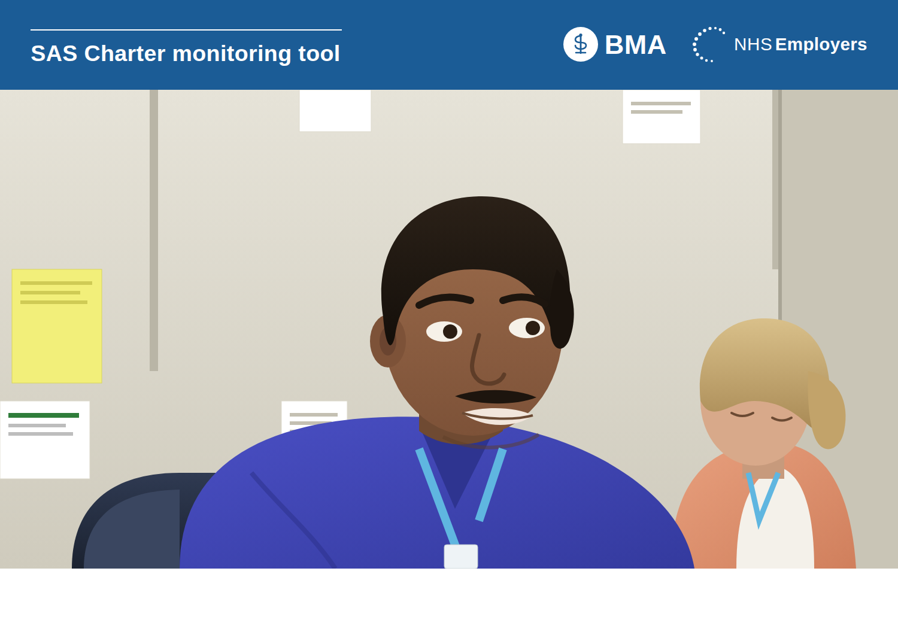SAS Charter monitoring tool
BMA
NHS Employers
Cover photograph A doctor in blue scrubs with an NHS lanyard sits in a clinical office, looking to one side; a colleague with blonde hair works at a desk behind him. Notices and posters are pinned to the pale wall.
Cover image for the SAS Charter monitoring tool, published by the BMA and NHS Employers.